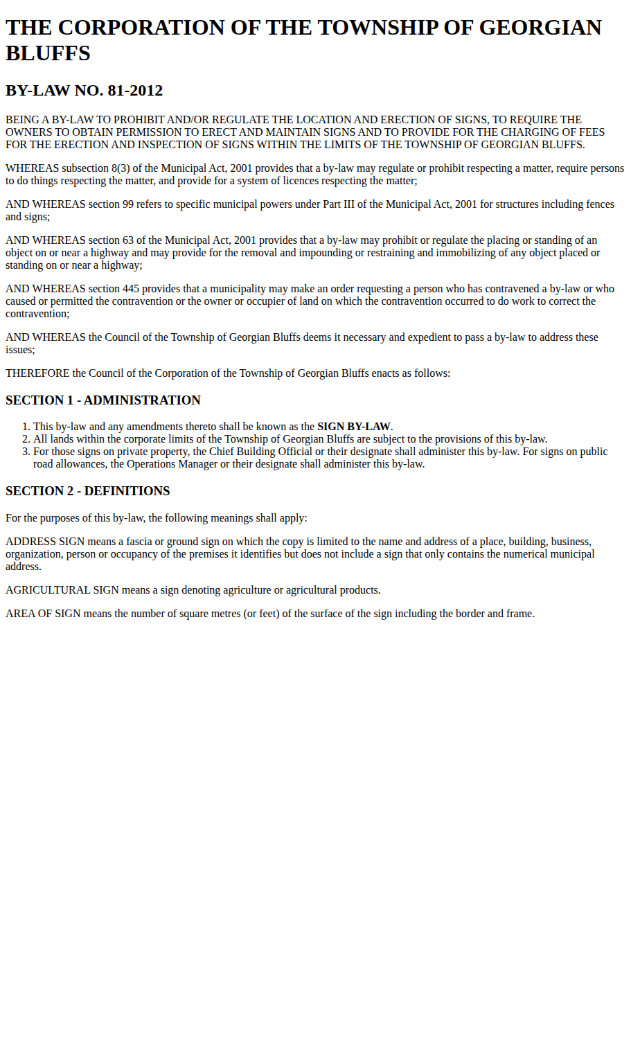THE CORPORATION OF THE TOWNSHIP OF GEORGIAN BLUFFS
BY-LAW NO. 81-2012
BEING A BY-LAW TO PROHIBIT AND/OR REGULATE THE LOCATION AND ERECTION OF SIGNS, TO REQUIRE THE OWNERS TO OBTAIN PERMISSION TO ERECT AND MAINTAIN SIGNS AND TO PROVIDE FOR THE CHARGING OF FEES FOR THE ERECTION AND INSPECTION OF SIGNS WITHIN THE LIMITS OF THE TOWNSHIP OF GEORGIAN BLUFFS.
WHEREAS subsection 8(3) of the Municipal Act, 2001 provides that a by-law may regulate or prohibit respecting a matter, require persons to do things respecting the matter, and provide for a system of licences respecting the matter;
AND WHEREAS section 99 refers to specific municipal powers under Part III of the Municipal Act, 2001 for structures including fences and signs;
AND WHEREAS section 63 of the Municipal Act, 2001 provides that a by-law may prohibit or regulate the placing or standing of an object on or near a highway and may provide for the removal and impounding or restraining and immobilizing of any object placed or standing on or near a highway;
AND WHEREAS section 445 provides that a municipality may make an order requesting a person who has contravened a by-law or who caused or permitted the contravention or the owner or occupier of land on which the contravention occurred to do work to correct the contravention;
AND WHEREAS the Council of the Township of Georgian Bluffs deems it necessary and expedient to pass a by-law to address these issues;
THEREFORE the Council of the Corporation of the Township of Georgian Bluffs enacts as follows:
SECTION 1 - ADMINISTRATION
This by-law and any amendments thereto shall be known as the SIGN BY-LAW.
All lands within the corporate limits of the Township of Georgian Bluffs are subject to the provisions of this by-law.
For those signs on private property, the Chief Building Official or their designate shall administer this by-law. For signs on public road allowances, the Operations Manager or their designate shall administer this by-law.
SECTION 2 - DEFINITIONS
For the purposes of this by-law, the following meanings shall apply:
ADDRESS SIGN means a fascia or ground sign on which the copy is limited to the name and address of a place, building, business, organization, person or occupancy of the premises it identifies but does not include a sign that only contains the numerical municipal address.
AGRICULTURAL SIGN means a sign denoting agriculture or agricultural products.
AREA OF SIGN means the number of square metres (or feet) of the surface of the sign including the border and frame.